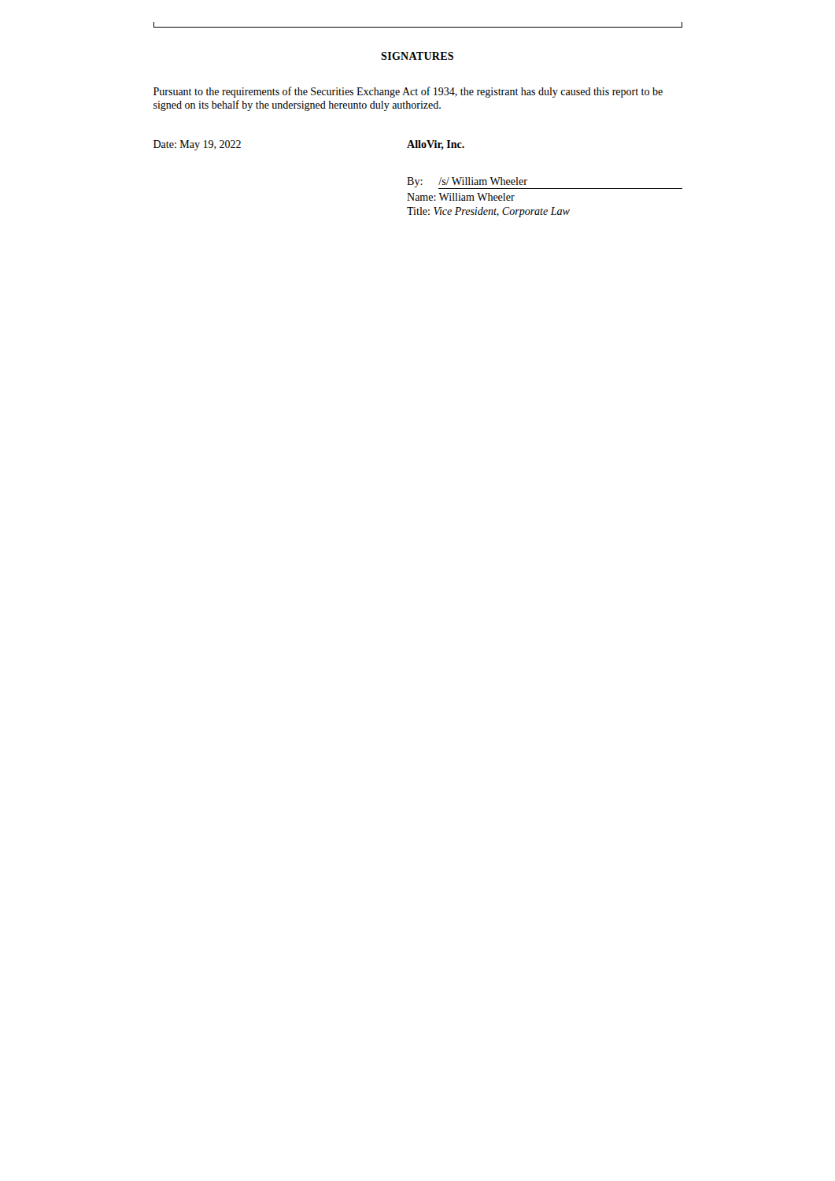SIGNATURES
Pursuant to the requirements of the Securities Exchange Act of 1934, the registrant has duly caused this report to be signed on its behalf by the undersigned hereunto duly authorized.
| Date: May 19, 2022 | AlloVir, Inc. / By: / /s/ William Wheeler / Name: William Wheeler Title: Vice President, Corporate Law |